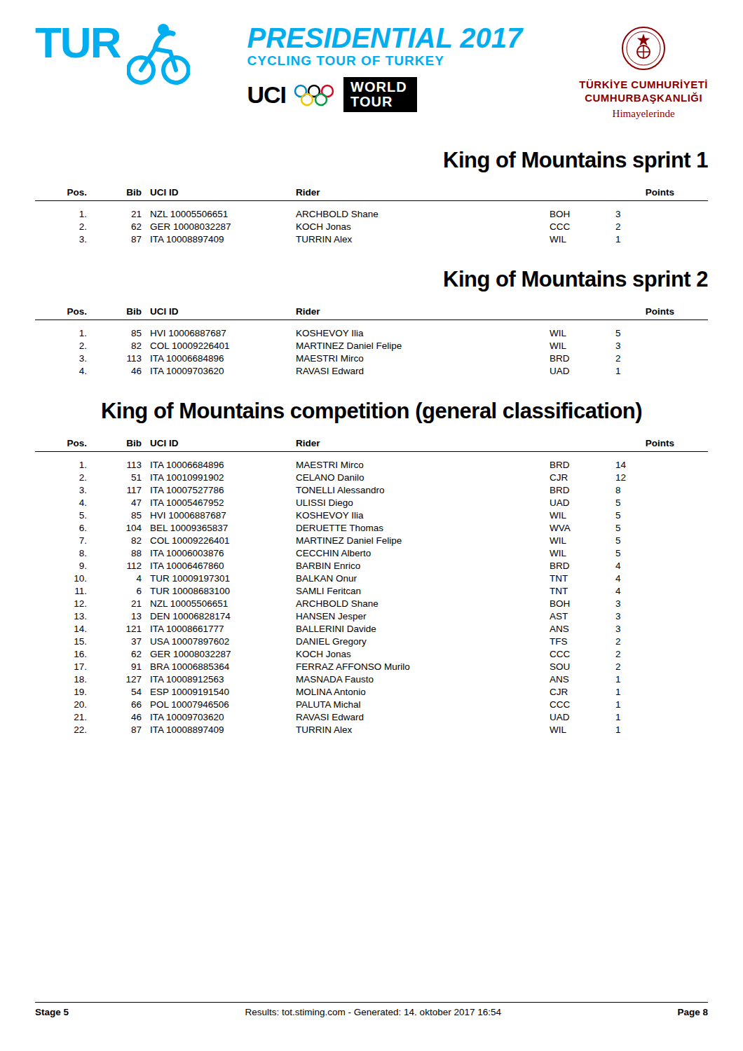TUR
PRESIDENTIAL 2017
CYCLING TOUR OF TURKEY
UCI
WORLD
TOUR
TÜRKİYE CUMHURİYETİ
CUMHURBAŞKANLIĞI
Himayelerinde
King of Mountains sprint 1
| Pos. | Bib | UCI ID | Rider | | Points |
| --- | --- | --- | --- | --- | --- |
| 1. | 21 | NZL 10005506651 | ARCHBOLD Shane | BOH | 3 |
| 2. | 62 | GER 10008032287 | KOCH Jonas | CCC | 2 |
| 3. | 87 | ITA 10008897409 | TURRIN Alex | WIL | 1 |
King of Mountains sprint 2
| Pos. | Bib | UCI ID | Rider | | Points |
| --- | --- | --- | --- | --- | --- |
| 1. | 85 | HVI 10006887687 | KOSHEVOY Ilia | WIL | 5 |
| 2. | 82 | COL 10009226401 | MARTINEZ Daniel Felipe | WIL | 3 |
| 3. | 113 | ITA 10006684896 | MAESTRI Mirco | BRD | 2 |
| 4. | 46 | ITA 10009703620 | RAVASI Edward | UAD | 1 |
King of Mountains competition (general classification)
| Pos. | Bib | UCI ID | Rider | | Points |
| --- | --- | --- | --- | --- | --- |
| 1. | 113 | ITA 10006684896 | MAESTRI Mirco | BRD | 14 |
| 2. | 51 | ITA 10010991902 | CELANO Danilo | CJR | 12 |
| 3. | 117 | ITA 10007527786 | TONELLI Alessandro | BRD | 8 |
| 4. | 47 | ITA 10005467952 | ULISSI Diego | UAD | 5 |
| 5. | 85 | HVI 10006887687 | KOSHEVOY Ilia | WIL | 5 |
| 6. | 104 | BEL 10009365837 | DERUETTE Thomas | WVA | 5 |
| 7. | 82 | COL 10009226401 | MARTINEZ Daniel Felipe | WIL | 5 |
| 8. | 88 | ITA 10006003876 | CECCHIN Alberto | WIL | 5 |
| 9. | 112 | ITA 10006467860 | BARBIN Enrico | BRD | 4 |
| 10. | 4 | TUR 10009197301 | BALKAN Onur | TNT | 4 |
| 11. | 6 | TUR 10008683100 | SAMLI Feritcan | TNT | 4 |
| 12. | 21 | NZL 10005506651 | ARCHBOLD Shane | BOH | 3 |
| 13. | 13 | DEN 10006828174 | HANSEN Jesper | AST | 3 |
| 14. | 121 | ITA 10008661777 | BALLERINI Davide | ANS | 3 |
| 15. | 37 | USA 10007897602 | DANIEL Gregory | TFS | 2 |
| 16. | 62 | GER 10008032287 | KOCH Jonas | CCC | 2 |
| 17. | 91 | BRA 10006885364 | FERRAZ AFFONSO Murilo | SOU | 2 |
| 18. | 127 | ITA 10008912563 | MASNADA Fausto | ANS | 1 |
| 19. | 54 | ESP 10009191540 | MOLINA Antonio | CJR | 1 |
| 20. | 66 | POL 10007946506 | PALUTA Michal | CCC | 1 |
| 21. | 46 | ITA 10009703620 | RAVASI Edward | UAD | 1 |
| 22. | 87 | ITA 10008897409 | TURRIN Alex | WIL | 1 |
Stage 5
Results: tot.stiming.com - Generated: 14. oktober 2017 16:54
Page 8